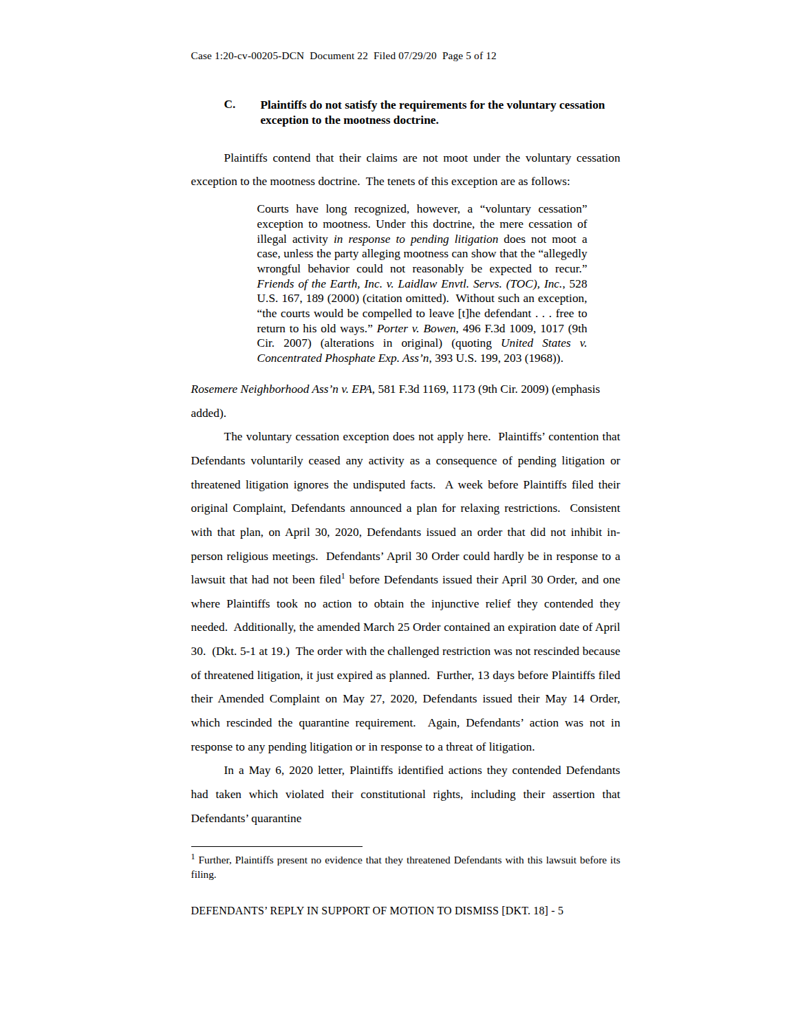Case 1:20-cv-00205-DCN Document 22 Filed 07/29/20 Page 5 of 12
C.
Plaintiffs do not satisfy the requirements for the voluntary cessation exception to the mootness doctrine.
Plaintiffs contend that their claims are not moot under the voluntary cessation exception to the mootness doctrine. The tenets of this exception are as follows:
Courts have long recognized, however, a “voluntary cessation” exception to mootness. Under this doctrine, the mere cessation of illegal activity in response to pending litigation does not moot a case, unless the party alleging mootness can show that the “allegedly wrongful behavior could not reasonably be expected to recur.” Friends of the Earth, Inc. v. Laidlaw Envtl. Servs. (TOC), Inc., 528 U.S. 167, 189 (2000) (citation omitted). Without such an exception, “the courts would be compelled to leave [t]he defendant . . . free to return to his old ways.” Porter v. Bowen, 496 F.3d 1009, 1017 (9th Cir. 2007) (alterations in original) (quoting United States v. Concentrated Phosphate Exp. Ass’n, 393 U.S. 199, 203 (1968)).
Rosemere Neighborhood Ass’n v. EPA, 581 F.3d 1169, 1173 (9th Cir. 2009) (emphasis added).
The voluntary cessation exception does not apply here. Plaintiffs’ contention that Defendants voluntarily ceased any activity as a consequence of pending litigation or threatened litigation ignores the undisputed facts. A week before Plaintiffs filed their original Complaint, Defendants announced a plan for relaxing restrictions. Consistent with that plan, on April 30, 2020, Defendants issued an order that did not inhibit in-person religious meetings. Defendants’ April 30 Order could hardly be in response to a lawsuit that had not been filed1 before Defendants issued their April 30 Order, and one where Plaintiffs took no action to obtain the injunctive relief they contended they needed. Additionally, the amended March 25 Order contained an expiration date of April 30. (Dkt. 5-1 at 19.) The order with the challenged restriction was not rescinded because of threatened litigation, it just expired as planned. Further, 13 days before Plaintiffs filed their Amended Complaint on May 27, 2020, Defendants issued their May 14 Order, which rescinded the quarantine requirement. Again, Defendants’ action was not in response to any pending litigation or in response to a threat of litigation.
In a May 6, 2020 letter, Plaintiffs identified actions they contended Defendants had taken which violated their constitutional rights, including their assertion that Defendants’ quarantine
1 Further, Plaintiffs present no evidence that they threatened Defendants with this lawsuit before its filing.
DEFENDANTS’ REPLY IN SUPPORT OF MOTION TO DISMISS [DKT. 18] - 5